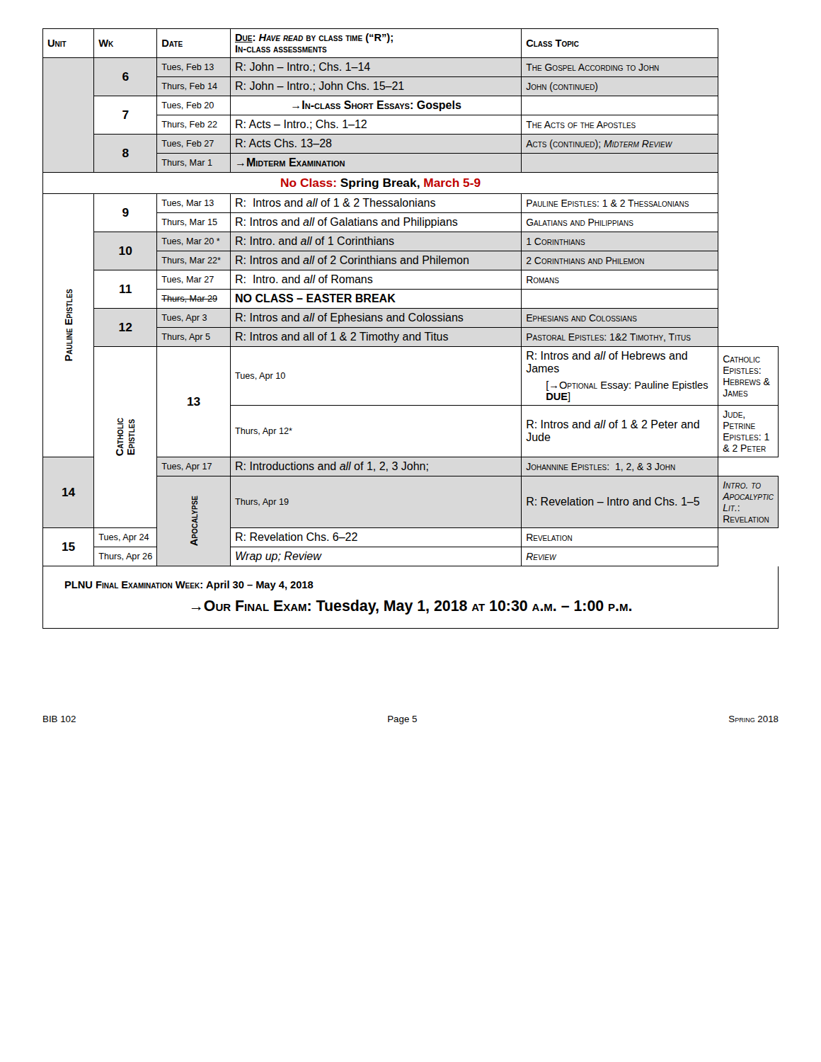| Unit | Wk | Date | Due : Have read by class time (“R”); In-class assessments | Class Topic |
| --- | --- | --- | --- | --- |
| | 6 | Tues, Feb 13 | R: John – Intro.; Chs. 1–14 | The Gospel According to John |
| Thurs, Feb 14 | R: John – Intro.; John Chs. 15–21 | John (continued) |
| 7 | Tues, Feb 20 | → In-class Short Essays: Gospels | |
| Thurs, Feb 22 | R: Acts – Intro.; Chs. 1–12 | The Acts of the Apostles |
| 8 | Tues, Feb 27 | R: Acts Chs. 13–28 | Acts (continued); Midterm Review |
| Thurs, Mar 1 | → Midterm Examination | |
| No Class: Spring Break, March 5-9 |
| Pauline Epistles | 9 | Tues, Mar 13 | R: Intros and all of 1 & 2 Thessalonians | Pauline Epistles: 1 & 2 Thessalonians |
| Thurs, Mar 15 | R: Intros and all of Galatians and Philippians | Galatians and Philippians |
| 10 | Tues, Mar 20 * | R: Intro. and all of 1 Corinthians | 1 Corinthians |
| Thurs, Mar 22* | R: Intros and all of 2 Corinthians and Philemon | 2 Corinthians and Philemon |
| 11 | Tues, Mar 27 | R: Intro. and all of Romans | Romans |
| Thurs, Mar 29 | NO CLASS – EASTER BREAK | |
| 12 | Tues, Apr 3 | R: Intros and all of Ephesians and Colossians | Ephesians and Colossians |
| Thurs, Apr 5 | R: Intros and all of 1 & 2 Timothy and Titus | Pastoral Epistles: 1&2 Timothy, Titus |
| Catholic Epistles | 13 | Tues, Apr 10 | R: Intros and all of Hebrews and James [ → Optional Essay: Pauline Epistles DUE ] | Catholic Epistles: Hebrews & James |
| Thurs, Apr 12* | R: Intros and all of 1 & 2 Peter and Jude | Jude, Petrine Epistles: 1 & 2 Peter |
| 14 | Tues, Apr 17 | R: Introductions and all of 1, 2, 3 John; | Johannine Epistles: 1, 2, & 3 John |
| Apocalypse | Thurs, Apr 19 | R: Revelation – Intro and Chs. 1–5 | Intro. to Apocalyptic Lit. : Revelation |
| 15 | Tues, Apr 24 | R: Revelation Chs. 6–22 | Revelation |
| Thurs, Apr 26 | Wrap up; Review | Review |
PLNU Final Examination Week: April 30 – May 4, 2018
→Our Final Exam: Tuesday, May 1, 2018 at 10:30 a.m. – 1:00 p.m.
BIB 102
Page 5
Spring 2018